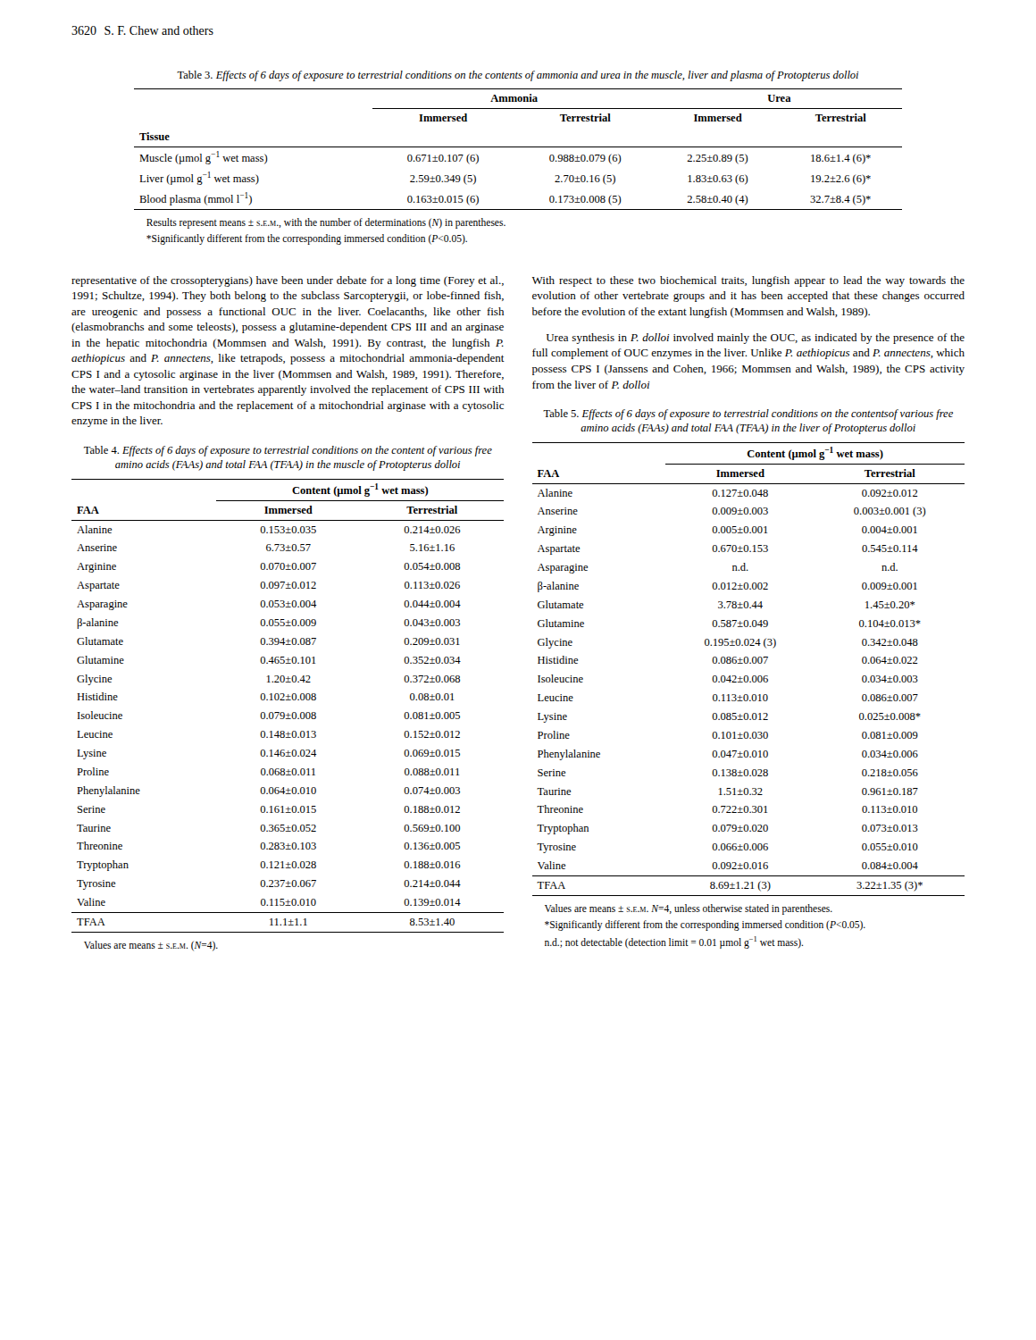3620 S. F. Chew and others
Table 3. Effects of 6 days of exposure to terrestrial conditions on the contents of ammonia and urea in the muscle, liver and plasma of Protopterus dolloi
| | Ammonia | Urea |
| --- | --- | --- |
| Immersed | Terrestrial | Immersed | Terrestrial |
| Tissue | | | | |
| Muscle (µmol g −1 wet mass) | 0.671±0.107 (6) | 0.988±0.079 (6) | 2.25±0.89 (5) | 18.6±1.4 (6)* |
| Liver (µmol g −1 wet mass) | 2.59±0.349 (5) | 2.70±0.16 (5) | 1.83±0.63 (6) | 19.2±2.6 (6)* |
| Blood plasma (mmol l −1 ) | 0.163±0.015 (6) | 0.173±0.008 (5) | 2.58±0.40 (4) | 32.7±8.4 (5)* |
Results represent means ± s.e.m., with the number of determinations (N) in parentheses.
*Significantly different from the corresponding immersed condition (P<0.05).
representative of the crossopterygians) have been under debate for a long time (Forey et al., 1991; Schultze, 1994). They both belong to the subclass Sarcopterygii, or lobe-finned fish, are ureogenic and possess a functional OUC in the liver. Coelacanths, like other fish (elasmobranchs and some teleosts), possess a glutamine-dependent CPS III and an arginase in the hepatic mitochondria (Mommsen and Walsh, 1991). By contrast, the lungfish P. aethiopicus and P. annectens, like tetrapods, possess a mitochondrial ammonia-dependent CPS I and a cytosolic arginase in the liver (Mommsen and Walsh, 1989, 1991). Therefore, the water–land transition in vertebrates apparently involved the replacement of CPS III with CPS I in the mitochondria and the replacement of a mitochondrial arginase with a cytosolic enzyme in the liver.
Table 4. Effects of 6 days of exposure to terrestrial conditions on the content of various free amino acids (FAAs) and total FAA (TFAA) in the muscle of Protopterus dolloi
| | Content (µmol g −1 wet mass) |
| --- | --- |
| FAA | Immersed | Terrestrial |
| Alanine | 0.153±0.035 | 0.214±0.026 |
| Anserine | 6.73±0.57 | 5.16±1.16 |
| Arginine | 0.070±0.007 | 0.054±0.008 |
| Aspartate | 0.097±0.012 | 0.113±0.026 |
| Asparagine | 0.053±0.004 | 0.044±0.004 |
| β-alanine | 0.055±0.009 | 0.043±0.003 |
| Glutamate | 0.394±0.087 | 0.209±0.031 |
| Glutamine | 0.465±0.101 | 0.352±0.034 |
| Glycine | 1.20±0.42 | 0.372±0.068 |
| Histidine | 0.102±0.008 | 0.08±0.01 |
| Isoleucine | 0.079±0.008 | 0.081±0.005 |
| Leucine | 0.148±0.013 | 0.152±0.012 |
| Lysine | 0.146±0.024 | 0.069±0.015 |
| Proline | 0.068±0.011 | 0.088±0.011 |
| Phenylalanine | 0.064±0.010 | 0.074±0.003 |
| Serine | 0.161±0.015 | 0.188±0.012 |
| Taurine | 0.365±0.052 | 0.569±0.100 |
| Threonine | 0.283±0.103 | 0.136±0.005 |
| Tryptophan | 0.121±0.028 | 0.188±0.016 |
| Tyrosine | 0.237±0.067 | 0.214±0.044 |
| Valine | 0.115±0.010 | 0.139±0.014 |
| TFAA | 11.1±1.1 | 8.53±1.40 |
Values are means ± s.e.m. (N=4).
With respect to these two biochemical traits, lungfish appear to lead the way towards the evolution of other vertebrate groups and it has been accepted that these changes occurred before the evolution of the extant lungfish (Mommsen and Walsh, 1989).
Urea synthesis in P. dolloi involved mainly the OUC, as indicated by the presence of the full complement of OUC enzymes in the liver. Unlike P. aethiopicus and P. annectens, which possess CPS I (Janssens and Cohen, 1966; Mommsen and Walsh, 1989), the CPS activity from the liver of P. dolloi
Table 5. Effects of 6 days of exposure to terrestrial conditions on the contentsof various free amino acids (FAAs) and total FAA (TFAA) in the liver of Protopterus dolloi
| | Content (µmol g −1 wet mass) |
| --- | --- |
| FAA | Immersed | Terrestrial |
| Alanine | 0.127±0.048 | 0.092±0.012 |
| Anserine | 0.009±0.003 | 0.003±0.001 (3) |
| Arginine | 0.005±0.001 | 0.004±0.001 |
| Aspartate | 0.670±0.153 | 0.545±0.114 |
| Asparagine | n.d. | n.d. |
| β-alanine | 0.012±0.002 | 0.009±0.001 |
| Glutamate | 3.78±0.44 | 1.45±0.20* |
| Glutamine | 0.587±0.049 | 0.104±0.013* |
| Glycine | 0.195±0.024 (3) | 0.342±0.048 |
| Histidine | 0.086±0.007 | 0.064±0.022 |
| Isoleucine | 0.042±0.006 | 0.034±0.003 |
| Leucine | 0.113±0.010 | 0.086±0.007 |
| Lysine | 0.085±0.012 | 0.025±0.008* |
| Proline | 0.101±0.030 | 0.081±0.009 |
| Phenylalanine | 0.047±0.010 | 0.034±0.006 |
| Serine | 0.138±0.028 | 0.218±0.056 |
| Taurine | 1.51±0.32 | 0.961±0.187 |
| Threonine | 0.722±0.301 | 0.113±0.010 |
| Tryptophan | 0.079±0.020 | 0.073±0.013 |
| Tyrosine | 0.066±0.006 | 0.055±0.010 |
| Valine | 0.092±0.016 | 0.084±0.004 |
| TFAA | 8.69±1.21 (3) | 3.22±1.35 (3)* |
Values are means ± s.e.m. N=4, unless otherwise stated in parentheses.
*Significantly different from the corresponding immersed condition (P<0.05).
n.d.; not detectable (detection limit = 0.01 µmol g−1 wet mass).